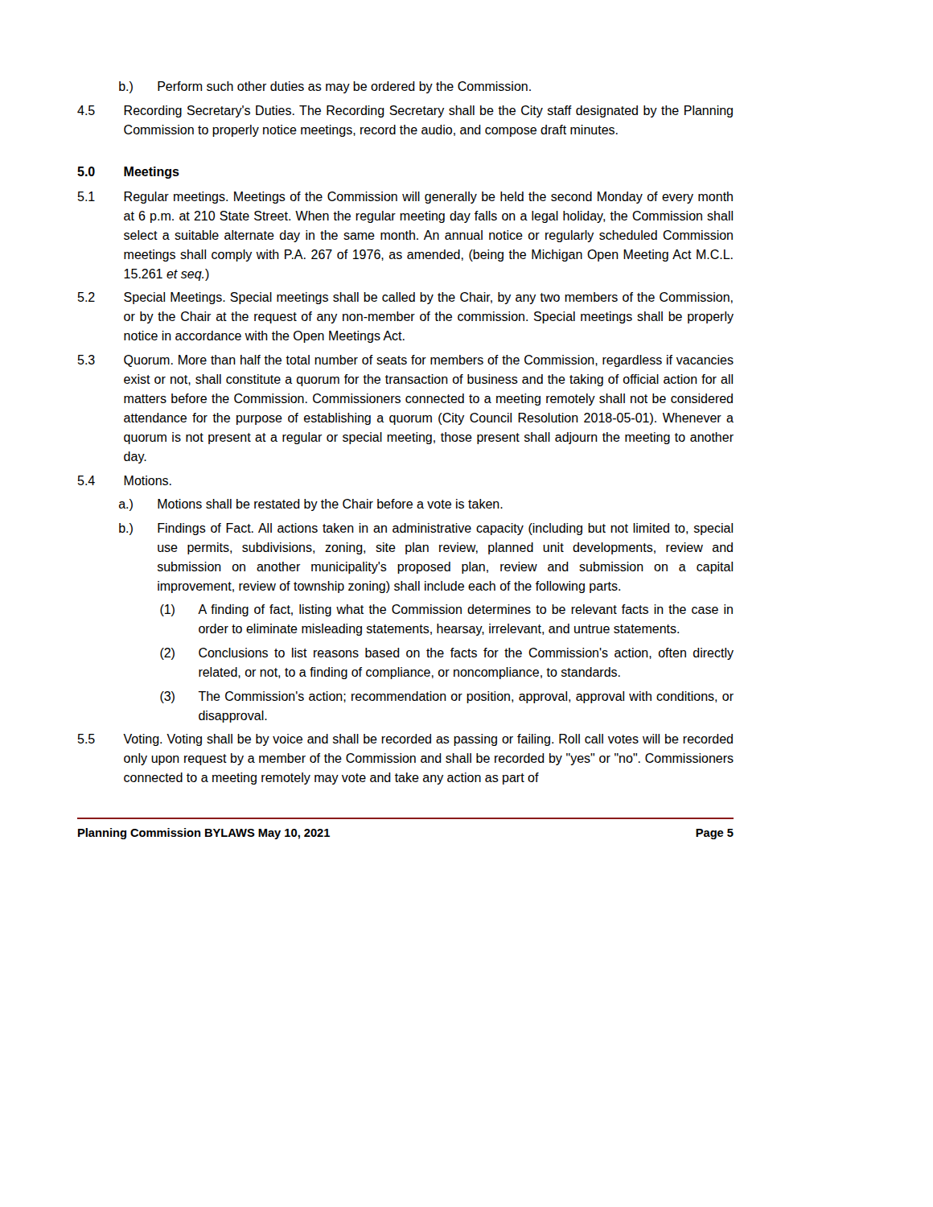b.)
Perform such other duties as may be ordered by the Commission.
4.5
Recording Secretary's Duties. The Recording Secretary shall be the City staff designated by the Planning Commission to properly notice meetings, record the audio, and compose draft minutes.
5.0
Meetings
5.1
Regular meetings. Meetings of the Commission will generally be held the second Monday of every month at 6 p.m. at 210 State Street. When the regular meeting day falls on a legal holiday, the Commission shall select a suitable alternate day in the same month. An annual notice or regularly scheduled Commission meetings shall comply with P.A. 267 of 1976, as amended, (being the Michigan Open Meeting Act M.C.L. 15.261 et seq.)
5.2
Special Meetings. Special meetings shall be called by the Chair, by any two members of the Commission, or by the Chair at the request of any non-member of the commission. Special meetings shall be properly notice in accordance with the Open Meetings Act.
5.3
Quorum. More than half the total number of seats for members of the Commission, regardless if vacancies exist or not, shall constitute a quorum for the transaction of business and the taking of official action for all matters before the Commission. Commissioners connected to a meeting remotely shall not be considered attendance for the purpose of establishing a quorum (City Council Resolution 2018-05-01). Whenever a quorum is not present at a regular or special meeting, those present shall adjourn the meeting to another day.
5.4
Motions.
a.)
Motions shall be restated by the Chair before a vote is taken.
b.)
Findings of Fact. All actions taken in an administrative capacity (including but not limited to, special use permits, subdivisions, zoning, site plan review, planned unit developments, review and submission on another municipality's proposed plan, review and submission on a capital improvement, review of township zoning) shall include each of the following parts.
(1)
A finding of fact, listing what the Commission determines to be relevant facts in the case in order to eliminate misleading statements, hearsay, irrelevant, and untrue statements.
(2)
Conclusions to list reasons based on the facts for the Commission's action, often directly related, or not, to a finding of compliance, or noncompliance, to standards.
(3)
The Commission's action; recommendation or position, approval, approval with conditions, or disapproval.
5.5
Voting. Voting shall be by voice and shall be recorded as passing or failing. Roll call votes will be recorded only upon request by a member of the Commission and shall be recorded by "yes" or "no". Commissioners connected to a meeting remotely may vote and take any action as part of
Planning Commission BYLAWS May 10, 2021 Page 5